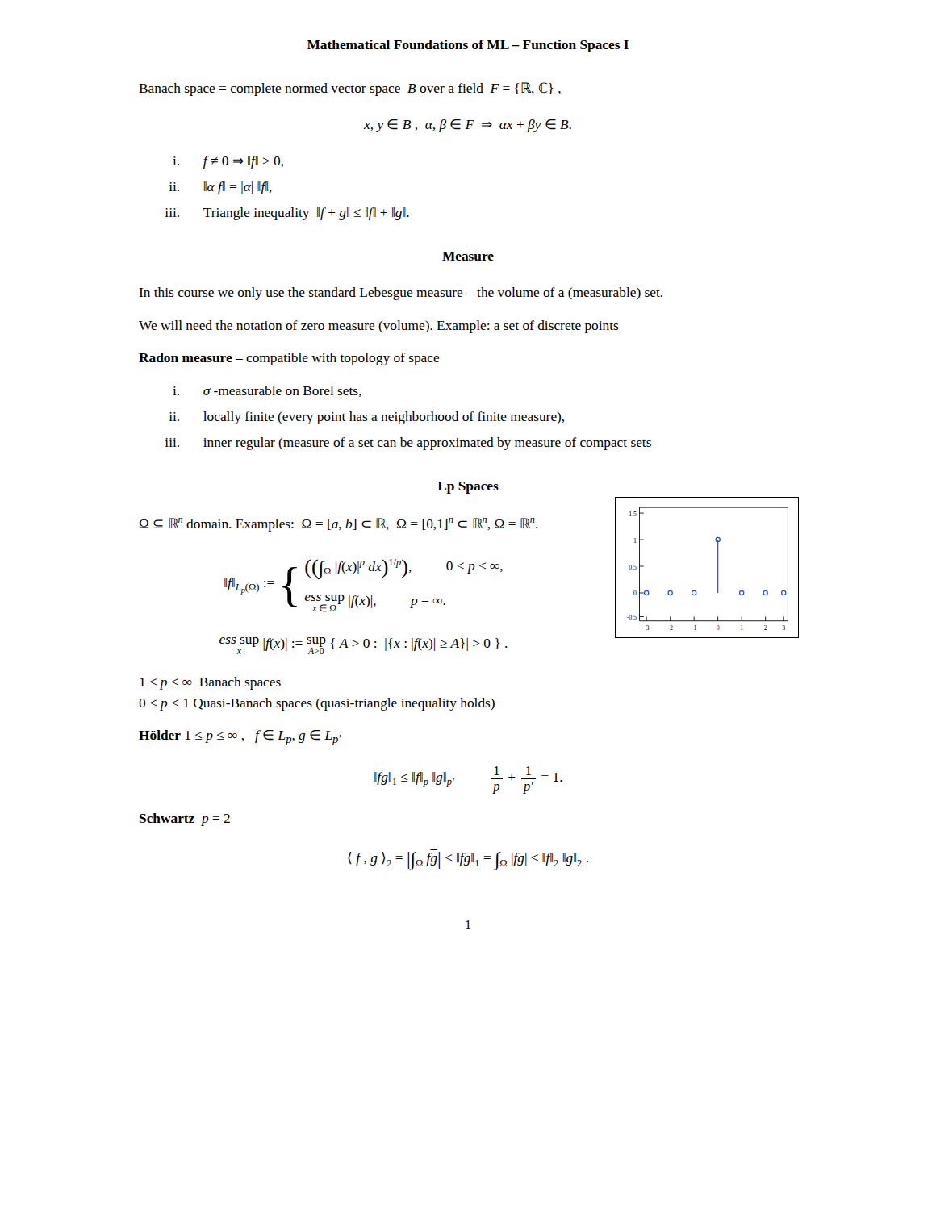Mathematical Foundations of ML – Function Spaces I
Banach space = complete normed vector space B over a field F = {ℝ, ℂ} ,
x, y ∈ B , α, β ∈ F ⇒ αx + βy ∈ B.
f ≠ 0 ⇒ ‖f‖ > 0,
‖α f‖ = |α| ‖f‖,
Triangle inequality ‖f + g‖ ≤ ‖f‖ + ‖g‖.
Measure
In this course we only use the standard Lebesgue measure – the volume of a (measurable) set.
We will need the notation of zero measure (volume). Example: a set of discrete points
Radon measure – compatible with topology of space
σ -measurable on Borel sets,
locally finite (every point has a neighborhood of finite measure),
inner regular (measure of a set can be approximated by measure of compact sets
Lp Spaces
1.5 1 0.5 0 -0.5 -3 -2 -1 0 1 2 3
Ω ⊆ ℝn domain. Examples: Ω = [a, b] ⊂ ℝ, Ω = [0,1]n ⊂ ℝn, Ω = ℝn.
‖f‖Lp(Ω) := {
((∫Ω |f(x)|p dx) 1/p), 0 < p < ∞,
ess sup x ∈ Ω |f(x)|, p = ∞.
ess sup x |f(x)| := sup A>0 { A > 0 : |{x : |f(x)| ≥ A}| > 0 } .
1 ≤ p ≤ ∞ Banach spaces
0 < p < 1 Quasi-Banach spaces (quasi-triangle inequality holds)
Hölder 1 ≤ p ≤ ∞ , f ∈ Lp, g ∈ Lp′
‖fg‖1 ≤ ‖f‖p ‖g‖p′ 1 p + 1 p′ = 1.
Schwartz p = 2
⟨ f , g ⟩2 = |∫Ω fg| ≤ ‖fg‖1 = ∫Ω |fg| ≤ ‖f‖2 ‖g‖2 .
1